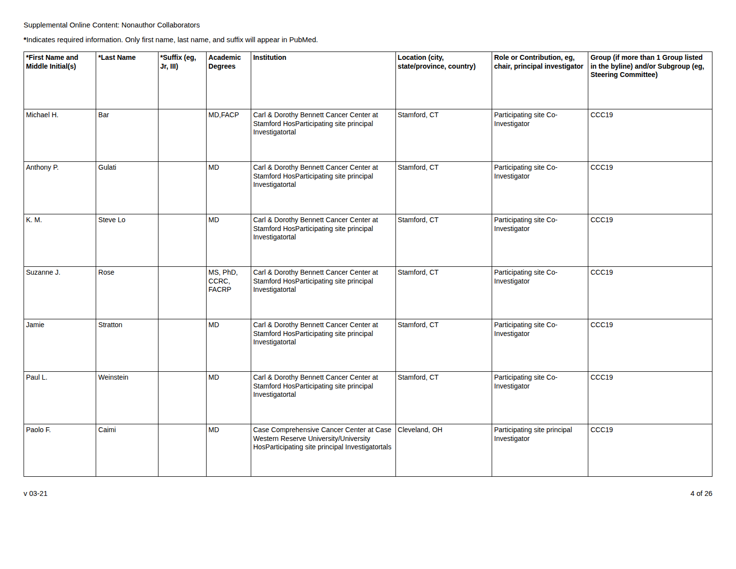Supplemental Online Content: Nonauthor Collaborators
*Indicates required information. Only first name, last name, and suffix will appear in PubMed.
| *First Name and Middle Initial(s) | *Last Name | *Suffix (eg, Jr, III) | Academic Degrees | Institution | Location (city, state/province, country) | Role or Contribution, eg, chair, principal investigator | Group (if more than 1 Group listed in the byline) and/or Subgroup (eg, Steering Committee) |
| --- | --- | --- | --- | --- | --- | --- | --- |
| Michael H. | Bar | | MD,FACP | Carl & Dorothy Bennett Cancer Center at Stamford HosParticipating site principal Investigatortal | Stamford, CT | Participating site Co-Investigator | CCC19 |
| Anthony P. | Gulati | | MD | Carl & Dorothy Bennett Cancer Center at Stamford HosParticipating site principal Investigatortal | Stamford, CT | Participating site Co-Investigator | CCC19 |
| K. M. | Steve Lo | | MD | Carl & Dorothy Bennett Cancer Center at Stamford HosParticipating site principal Investigatortal | Stamford, CT | Participating site Co-Investigator | CCC19 |
| Suzanne J. | Rose | | MS, PhD, CCRC, FACRP | Carl & Dorothy Bennett Cancer Center at Stamford HosParticipating site principal Investigatortal | Stamford, CT | Participating site Co-Investigator | CCC19 |
| Jamie | Stratton | | MD | Carl & Dorothy Bennett Cancer Center at Stamford HosParticipating site principal Investigatortal | Stamford, CT | Participating site Co-Investigator | CCC19 |
| Paul L. | Weinstein | | MD | Carl & Dorothy Bennett Cancer Center at Stamford HosParticipating site principal Investigatortal | Stamford, CT | Participating site Co-Investigator | CCC19 |
| Paolo F. | Caimi | | MD | Case Comprehensive Cancer Center at Case Western Reserve University/University HosParticipating site principal Investigatortals | Cleveland, OH | Participating site principal Investigator | CCC19 |
v 03-21 4 of 26